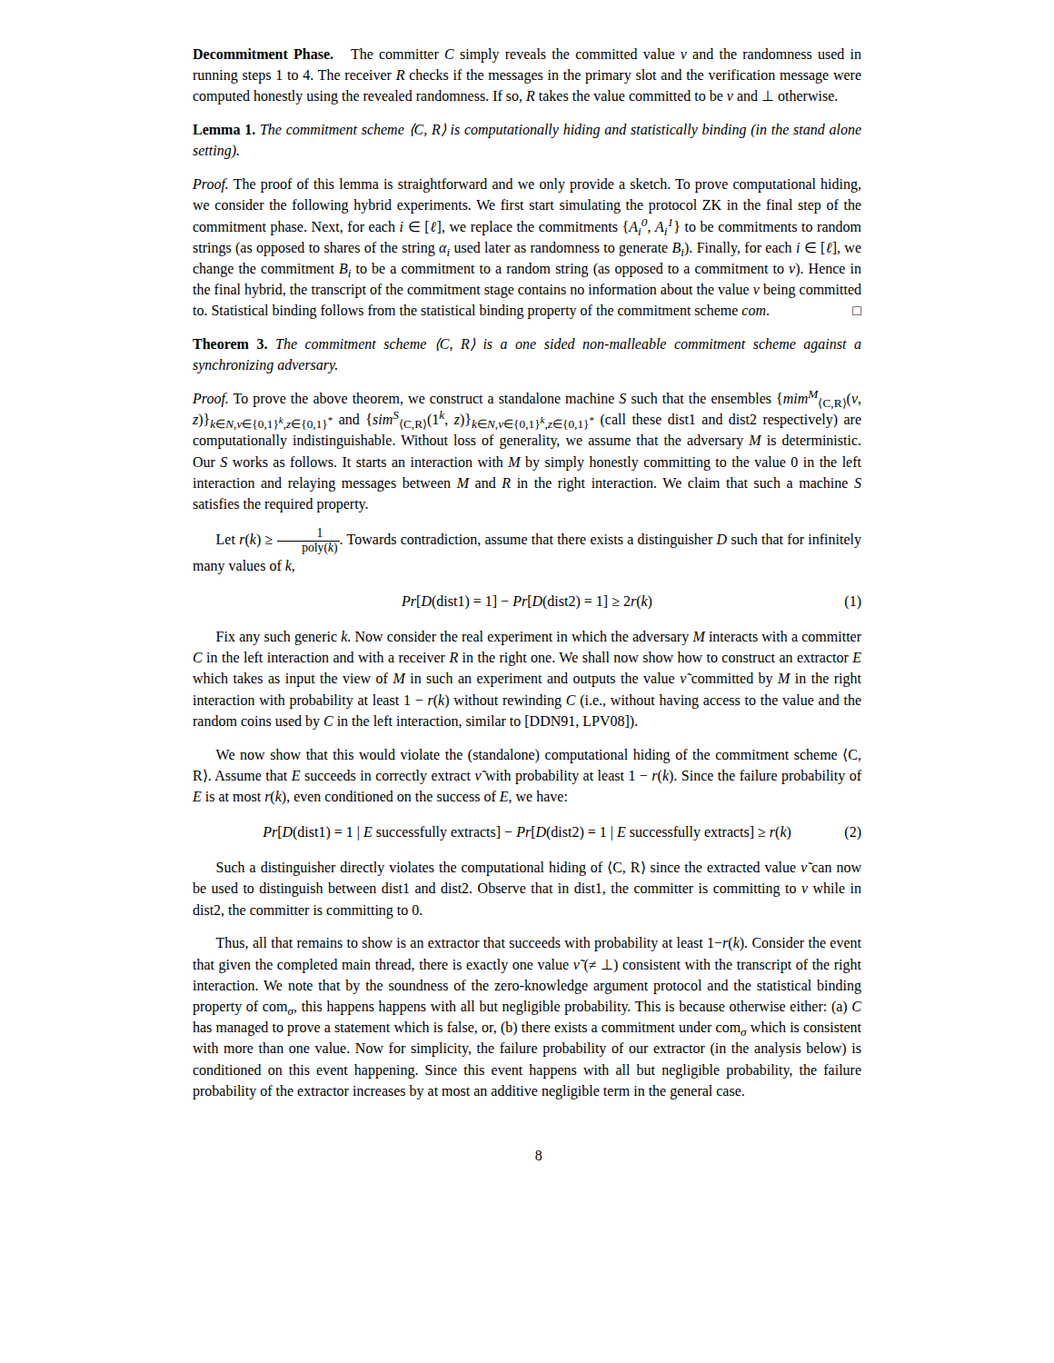Decommitment Phase. The committer C simply reveals the committed value ν and the randomness used in running steps 1 to 4. The receiver R checks if the messages in the primary slot and the verification message were computed honestly using the revealed randomness. If so, R takes the value committed to be ν and ⊥ otherwise.
Lemma 1. The commitment scheme ⟨C, R⟩ is computationally hiding and statistically binding (in the stand alone setting).
Proof. The proof of this lemma is straightforward and we only provide a sketch. To prove computational hiding, we consider the following hybrid experiments. We first start simulating the protocol ZK in the final step of the commitment phase. Next, for each i ∈ [ℓ], we replace the commitments {Ai0, Ai1} to be commitments to random strings (as opposed to shares of the string αi used later as randomness to generate Bi). Finally, for each i ∈ [ℓ], we change the commitment Bi to be a commitment to a random string (as opposed to a commitment to ν). Hence in the final hybrid, the transcript of the commitment stage contains no information about the value ν being committed to. Statistical binding follows from the statistical binding property of the commitment scheme com. □
Theorem 3. The commitment scheme ⟨C, R⟩ is a one sided non-malleable commitment scheme against a synchronizing adversary.
Proof. To prove the above theorem, we construct a standalone machine S such that the ensembles {mimM⟨C,R⟩(ν, z)}k∈N,ν∈{0,1}k,z∈{0,1}* and {simS⟨C,R⟩(1k, z)}k∈N,ν∈{0,1}k,z∈{0,1}* (call these dist1 and dist2 respectively) are computationally indistinguishable. Without loss of generality, we assume that the adversary M is deterministic. Our S works as follows. It starts an interaction with M by simply honestly committing to the value 0 in the left interaction and relaying messages between M and R in the right interaction. We claim that such a machine S satisfies the required property.
Let r(k) ≥ 1 poly(k). Towards contradiction, assume that there exists a distinguisher D such that for infinitely many values of k,
Pr[D(dist1) = 1] − Pr[D(dist2) = 1] ≥ 2r(k) (1)
Fix any such generic k. Now consider the real experiment in which the adversary M interacts with a committer C in the left interaction and with a receiver R in the right one. We shall now show how to construct an extractor E which takes as input the view of M in such an experiment and outputs the value ν̃ committed by M in the right interaction with probability at least 1 − r(k) without rewinding C (i.e., without having access to the value and the random coins used by C in the left interaction, similar to [DDN91, LPV08]).
We now show that this would violate the (standalone) computational hiding of the commitment scheme ⟨C, R⟩. Assume that E succeeds in correctly extract ν̃ with probability at least 1 − r(k). Since the failure probability of E is at most r(k), even conditioned on the success of E, we have:
Pr[D(dist1) = 1 | E successfully extracts] − Pr[D(dist2) = 1 | E successfully extracts] ≥ r(k) (2)
Such a distinguisher directly violates the computational hiding of ⟨C, R⟩ since the extracted value ν̃ can now be used to distinguish between dist1 and dist2. Observe that in dist1, the committer is committing to ν while in dist2, the committer is committing to 0.
Thus, all that remains to show is an extractor that succeeds with probability at least 1−r(k). Consider the event that given the completed main thread, there is exactly one value ν̃ (≠ ⊥) consistent with the transcript of the right interaction. We note that by the soundness of the zero-knowledge argument protocol and the statistical binding property of comσ, this happens happens with all but negligible probability. This is because otherwise either: (a) C has managed to prove a statement which is false, or, (b) there exists a commitment under comσ which is consistent with more than one value. Now for simplicity, the failure probability of our extractor (in the analysis below) is conditioned on this event happening. Since this event happens with all but negligible probability, the failure probability of the extractor increases by at most an additive negligible term in the general case.
8